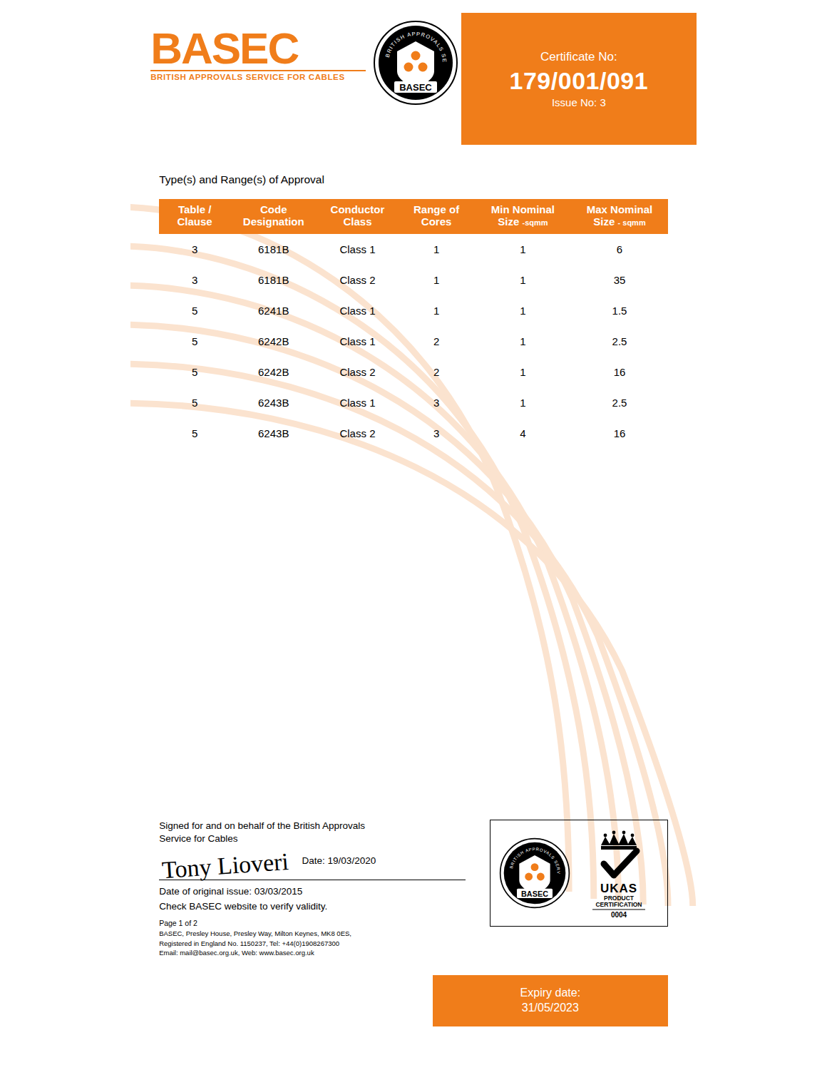BASEC
BRITISH APPROVALS SERVICE FOR CABLES
BRITISH APPROVALS SERVICE FOR CABLES BASEC ®
Certificate No:
179/001/091
Issue No: 3
Type(s) and Range(s) of Approval
| Table / Clause | Code Designation | Conductor Class | Range of Cores | Min Nominal Size -sqmm | Max Nominal Size - sqmm |
| --- | --- | --- | --- | --- | --- |
| 3 | 6181B | Class 1 | 1 | 1 | 6 |
| 3 | 6181B | Class 2 | 1 | 1 | 35 |
| 5 | 6241B | Class 1 | 1 | 1 | 1.5 |
| 5 | 6242B | Class 1 | 2 | 1 | 2.5 |
| 5 | 6242B | Class 2 | 2 | 1 | 16 |
| 5 | 6243B | Class 1 | 3 | 1 | 2.5 |
| 5 | 6243B | Class 2 | 3 | 4 | 16 |
Signed for and on behalf of the British Approvals
Service for Cables
Tony Lioveri Date: 19/03/2020
Date of original issue: 03/03/2015
Check BASEC website to verify validity.
Page 1 of 2
BASEC, Presley House, Presley Way, Milton Keynes, MK8 0ES,
Registered in England No. 1150237, Tel: +44(0)1908267300
Email: mail@basec.org.uk, Web: www.basec.org.uk
BRITISH APPROVALS SERVICE FOR CABLES BASEC ® UKAS PRODUCT CERTIFICATION 0004
Expiry date:
31/05/2023